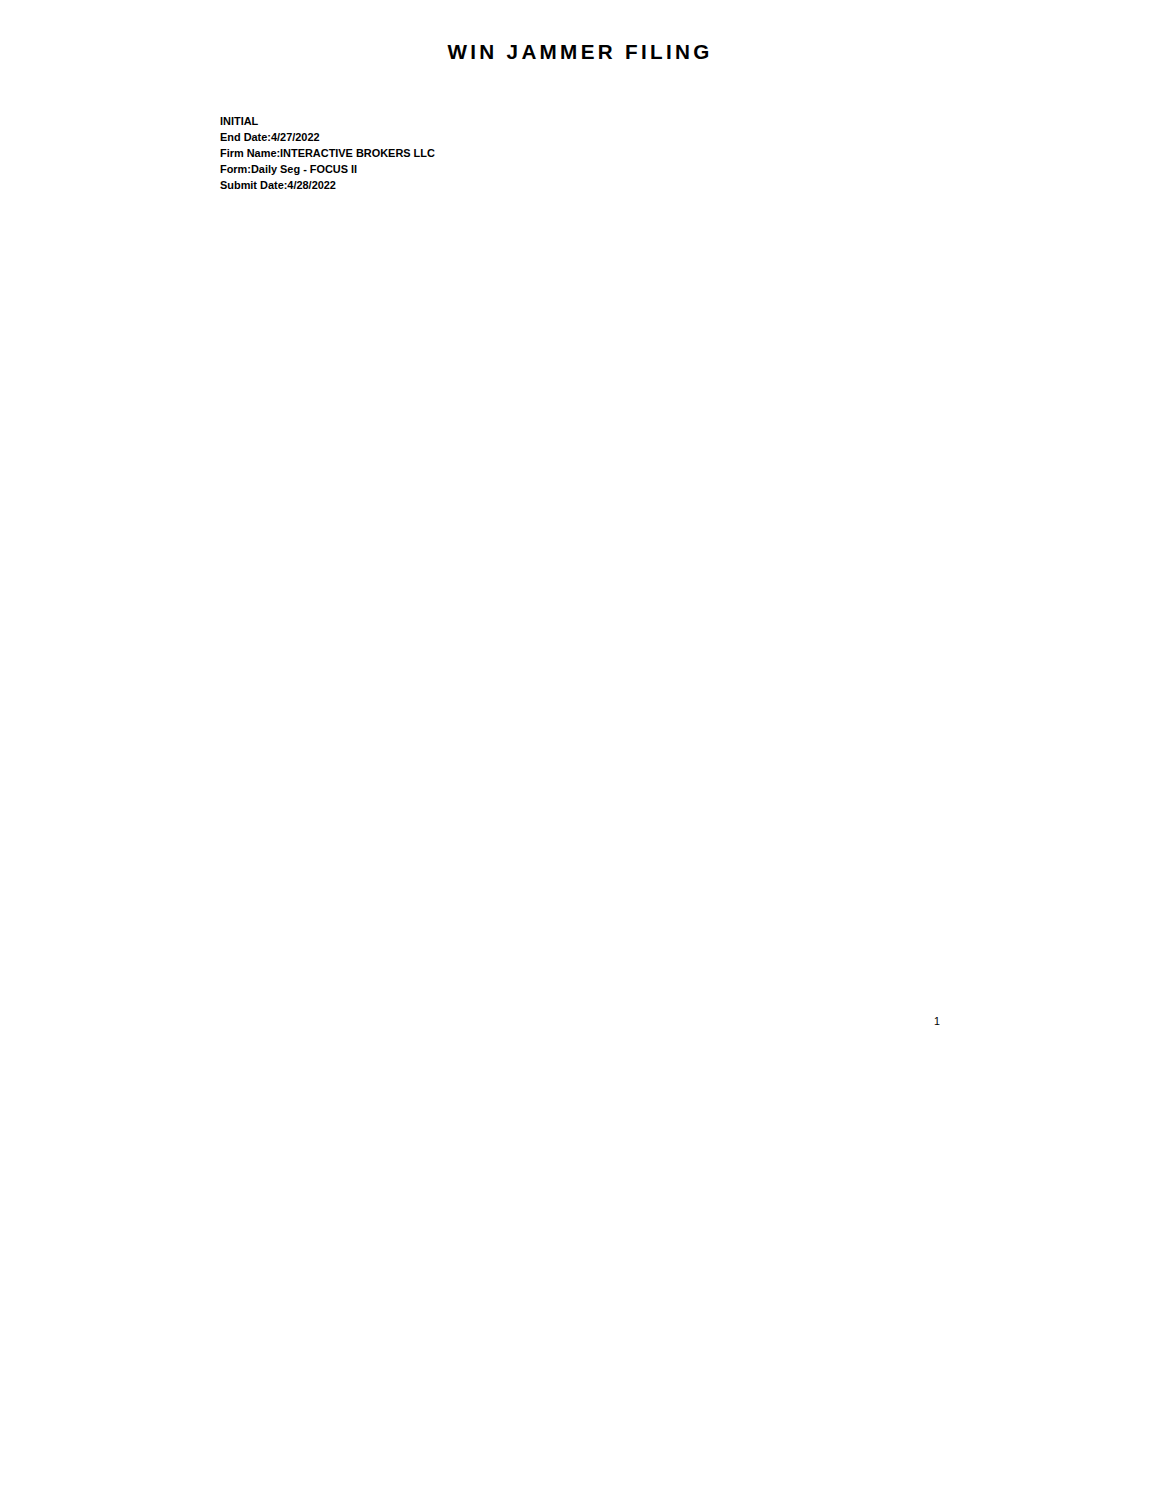WIN JAMMER FILING
INITIAL
End Date:4/27/2022
Firm Name:INTERACTIVE BROKERS LLC
Form:Daily Seg - FOCUS II
Submit Date:4/28/2022
1